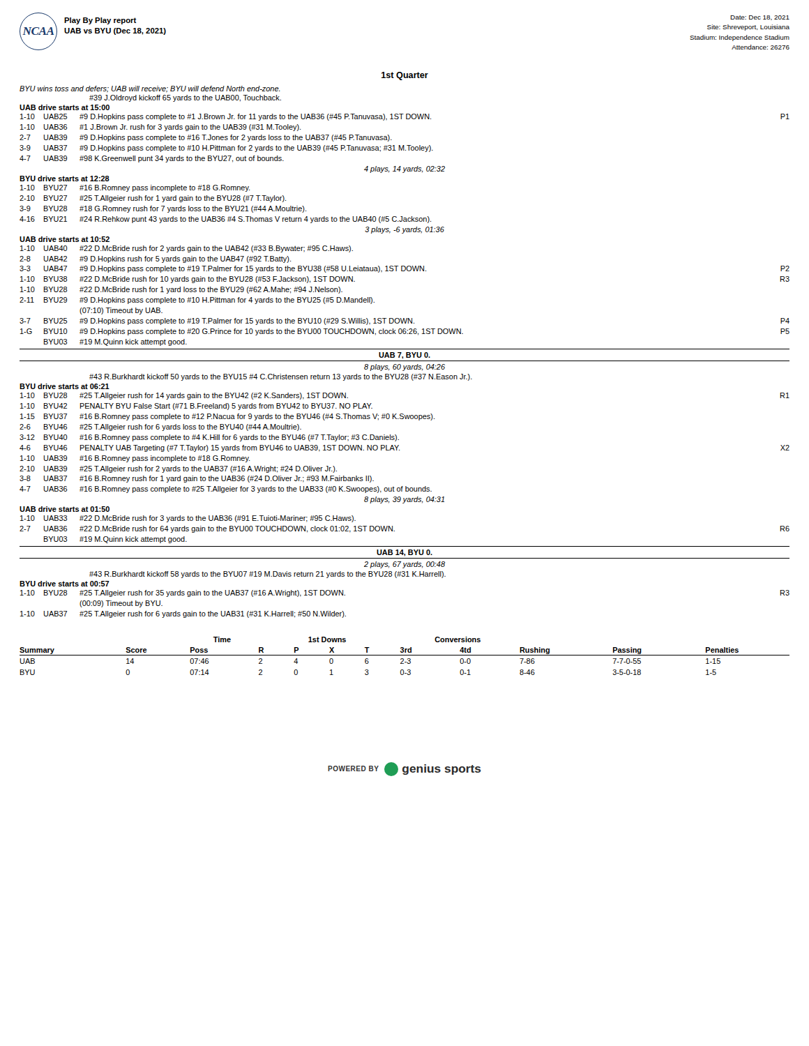NCAA
Play By Play report
UAB vs BYU (Dec 18, 2021)
Date: Dec 18, 2021
Site: Shreveport, Louisiana
Stadium: Independence Stadium
Attendance: 26276
1st Quarter
BYU wins toss and defers; UAB will receive; BYU will defend North end-zone.
#39 J.Oldroyd kickoff 65 yards to the UAB00, Touchback.
UAB drive starts at 15:00
| 1-10 | UAB25 | #9 D.Hopkins pass complete to #1 J.Brown Jr. for 11 yards to the UAB36 (#45 P.Tanuvasa), 1ST DOWN. | P1 |
| 1-10 | UAB36 | #1 J.Brown Jr. rush for 3 yards gain to the UAB39 (#31 M.Tooley). | |
| 2-7 | UAB39 | #9 D.Hopkins pass complete to #16 T.Jones for 2 yards loss to the UAB37 (#45 P.Tanuvasa). | |
| 3-9 | UAB37 | #9 D.Hopkins pass complete to #10 H.Pittman for 2 yards to the UAB39 (#45 P.Tanuvasa; #31 M.Tooley). | |
| 4-7 | UAB39 | #98 K.Greenwell punt 34 yards to the BYU27, out of bounds. | |
4 plays, 14 yards, 02:32
BYU drive starts at 12:28
| 1-10 | BYU27 | #16 B.Romney pass incomplete to #18 G.Romney. | |
| 2-10 | BYU27 | #25 T.Allgeier rush for 1 yard gain to the BYU28 (#7 T.Taylor). | |
| 3-9 | BYU28 | #18 G.Romney rush for 7 yards loss to the BYU21 (#44 A.Moultrie). | |
| 4-16 | BYU21 | #24 R.Rehkow punt 43 yards to the UAB36 #4 S.Thomas V return 4 yards to the UAB40 (#5 C.Jackson). | |
3 plays, -6 yards, 01:36
UAB drive starts at 10:52
| 1-10 | UAB40 | #22 D.McBride rush for 2 yards gain to the UAB42 (#33 B.Bywater; #95 C.Haws). | |
| 2-8 | UAB42 | #9 D.Hopkins rush for 5 yards gain to the UAB47 (#92 T.Batty). | |
| 3-3 | UAB47 | #9 D.Hopkins pass complete to #19 T.Palmer for 15 yards to the BYU38 (#58 U.Leiataua), 1ST DOWN. | P2 |
| 1-10 | BYU38 | #22 D.McBride rush for 10 yards gain to the BYU28 (#53 F.Jackson), 1ST DOWN. | R3 |
| 1-10 | BYU28 | #22 D.McBride rush for 1 yard loss to the BYU29 (#62 A.Mahe; #94 J.Nelson). | |
| 2-11 | BYU29 | #9 D.Hopkins pass complete to #10 H.Pittman for 4 yards to the BYU25 (#5 D.Mandell). | |
| | | (07:10) Timeout by UAB. | |
| 3-7 | BYU25 | #9 D.Hopkins pass complete to #19 T.Palmer for 15 yards to the BYU10 (#29 S.Willis), 1ST DOWN. | P4 |
| 1-G | BYU10 | #9 D.Hopkins pass complete to #20 G.Prince for 10 yards to the BYU00 TOUCHDOWN, clock 06:26, 1ST DOWN. | P5 |
| | BYU03 | #19 M.Quinn kick attempt good. | |
UAB 7, BYU 0.
8 plays, 60 yards, 04:26
#43 R.Burkhardt kickoff 50 yards to the BYU15 #4 C.Christensen return 13 yards to the BYU28 (#37 N.Eason Jr.).
BYU drive starts at 06:21
| 1-10 | BYU28 | #25 T.Allgeier rush for 14 yards gain to the BYU42 (#2 K.Sanders), 1ST DOWN. | R1 |
| 1-10 | BYU42 | PENALTY BYU False Start (#71 B.Freeland) 5 yards from BYU42 to BYU37. NO PLAY. | |
| 1-15 | BYU37 | #16 B.Romney pass complete to #12 P.Nacua for 9 yards to the BYU46 (#4 S.Thomas V; #0 K.Swoopes). | |
| 2-6 | BYU46 | #25 T.Allgeier rush for 6 yards loss to the BYU40 (#44 A.Moultrie). | |
| 3-12 | BYU40 | #16 B.Romney pass complete to #4 K.Hill for 6 yards to the BYU46 (#7 T.Taylor; #3 C.Daniels). | |
| 4-6 | BYU46 | PENALTY UAB Targeting (#7 T.Taylor) 15 yards from BYU46 to UAB39, 1ST DOWN. NO PLAY. | X2 |
| 1-10 | UAB39 | #16 B.Romney pass incomplete to #18 G.Romney. | |
| 2-10 | UAB39 | #25 T.Allgeier rush for 2 yards to the UAB37 (#16 A.Wright; #24 D.Oliver Jr.). | |
| 3-8 | UAB37 | #16 B.Romney rush for 1 yard gain to the UAB36 (#24 D.Oliver Jr.; #93 M.Fairbanks II). | |
| 4-7 | UAB36 | #16 B.Romney pass complete to #25 T.Allgeier for 3 yards to the UAB33 (#0 K.Swoopes), out of bounds. | |
8 plays, 39 yards, 04:31
UAB drive starts at 01:50
| 1-10 | UAB33 | #22 D.McBride rush for 3 yards to the UAB36 (#91 E.Tuioti-Mariner; #95 C.Haws). | |
| 2-7 | UAB36 | #22 D.McBride rush for 64 yards gain to the BYU00 TOUCHDOWN, clock 01:02, 1ST DOWN. | R6 |
| | BYU03 | #19 M.Quinn kick attempt good. | |
UAB 14, BYU 0.
2 plays, 67 yards, 00:48
#43 R.Burkhardt kickoff 58 yards to the BYU07 #19 M.Davis return 21 yards to the BYU28 (#31 K.Harrell).
BYU drive starts at 00:57
| 1-10 | BYU28 | #25 T.Allgeier rush for 35 yards gain to the UAB37 (#16 A.Wright), 1ST DOWN. | R3 |
| | | (00:09) Timeout by BYU. | |
| 1-10 | UAB37 | #25 T.Allgeier rush for 6 yards gain to the UAB31 (#31 K.Harrell; #50 N.Wilder). | |
| | | Time | 1st Downs | Conversions | | | |
| --- | --- | --- | --- | --- | --- | --- | --- |
| Summary | Score | Poss | R | P | X | T | 3rd | 4td | Rushing | Passing | Penalties |
| UAB | 14 | 07:46 | 2 | 4 | 0 | 6 | 2-3 | 0-0 | 7-86 | 7-7-0-55 | 1-15 |
| BYU | 0 | 07:14 | 2 | 0 | 1 | 3 | 0-3 | 0-1 | 8-46 | 3-5-0-18 | 1-5 |
POWERED BY
genius sports